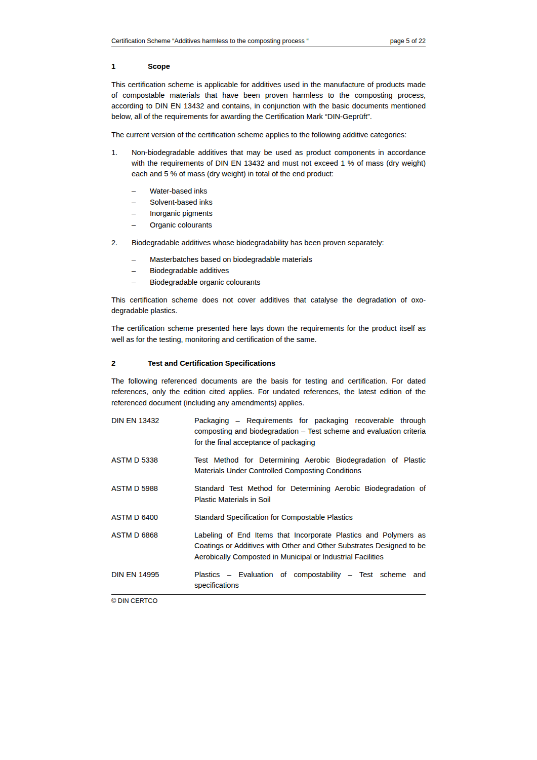Certification Scheme “Additives harmless to the composting process “
page 5 of 22
1 Scope
This certification scheme is applicable for additives used in the manufacture of products made of compostable materials that have been proven harmless to the composting process, according to DIN EN 13432 and contains, in conjunction with the basic documents mentioned below, all of the requirements for awarding the Certification Mark “DIN-Geprüft”.
The current version of the certification scheme applies to the following additive categories:
Non-biodegradable additives that may be used as product components in accordance with the requirements of DIN EN 13432 and must not exceed 1 % of mass (dry weight) each and 5 % of mass (dry weight) in total of the end product:
Water-based inks
Solvent-based inks
Inorganic pigments
Organic colourants
Biodegradable additives whose biodegradability has been proven separately:
Masterbatches based on biodegradable materials
Biodegradable additives
Biodegradable organic colourants
This certification scheme does not cover additives that catalyse the degradation of oxo-degradable plastics.
The certification scheme presented here lays down the requirements for the product itself as well as for the testing, monitoring and certification of the same.
2 Test and Certification Specifications
The following referenced documents are the basis for testing and certification. For dated references, only the edition cited applies. For undated references, the latest edition of the referenced document (including any amendments) applies.
| DIN EN 13432 | Packaging – Requirements for packaging recoverable through composting and biodegradation – Test scheme and evaluation criteria for the final acceptance of packaging |
| ASTM D 5338 | Test Method for Determining Aerobic Biodegradation of Plastic Materials Under Controlled Composting Conditions |
| ASTM D 5988 | Standard Test Method for Determining Aerobic Biodegradation of Plastic Materials in Soil |
| ASTM D 6400 | Standard Specification for Compostable Plastics |
| ASTM D 6868 | Labeling of End Items that Incorporate Plastics and Polymers as Coatings or Additives with Other and Other Substrates Designed to be Aerobically Composted in Municipal or Industrial Facilities |
| DIN EN 14995 | Plastics – Evaluation of compostability – Test scheme and specifications |
© DIN CERTCO